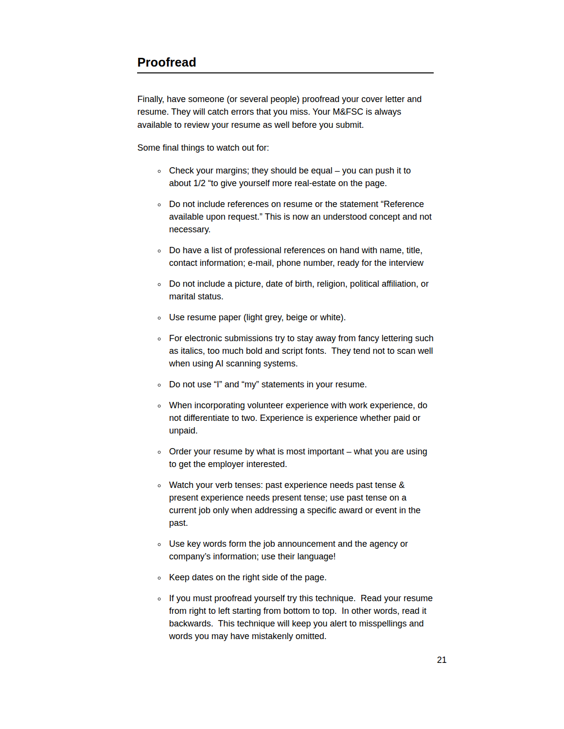Proofread
Finally, have someone (or several people) proofread your cover letter and resume. They will catch errors that you miss. Your M&FSC is always available to review your resume as well before you submit.
Some final things to watch out for:
Check your margins; they should be equal – you can push it to about 1/2 “to give yourself more real-estate on the page.
Do not include references on resume or the statement “Reference available upon request.” This is now an understood concept and not necessary.
Do have a list of professional references on hand with name, title, contact information; e-mail, phone number, ready for the interview
Do not include a picture, date of birth, religion, political affiliation, or marital status.
Use resume paper (light grey, beige or white).
For electronic submissions try to stay away from fancy lettering such as italics, too much bold and script fonts. They tend not to scan well when using AI scanning systems.
Do not use “I” and “my” statements in your resume.
When incorporating volunteer experience with work experience, do not differentiate to two. Experience is experience whether paid or unpaid.
Order your resume by what is most important – what you are using to get the employer interested.
Watch your verb tenses: past experience needs past tense & present experience needs present tense; use past tense on a current job only when addressing a specific award or event in the past.
Use key words form the job announcement and the agency or company’s information; use their language!
Keep dates on the right side of the page.
If you must proofread yourself try this technique. Read your resume from right to left starting from bottom to top. In other words, read it backwards. This technique will keep you alert to misspellings and words you may have mistakenly omitted.
21